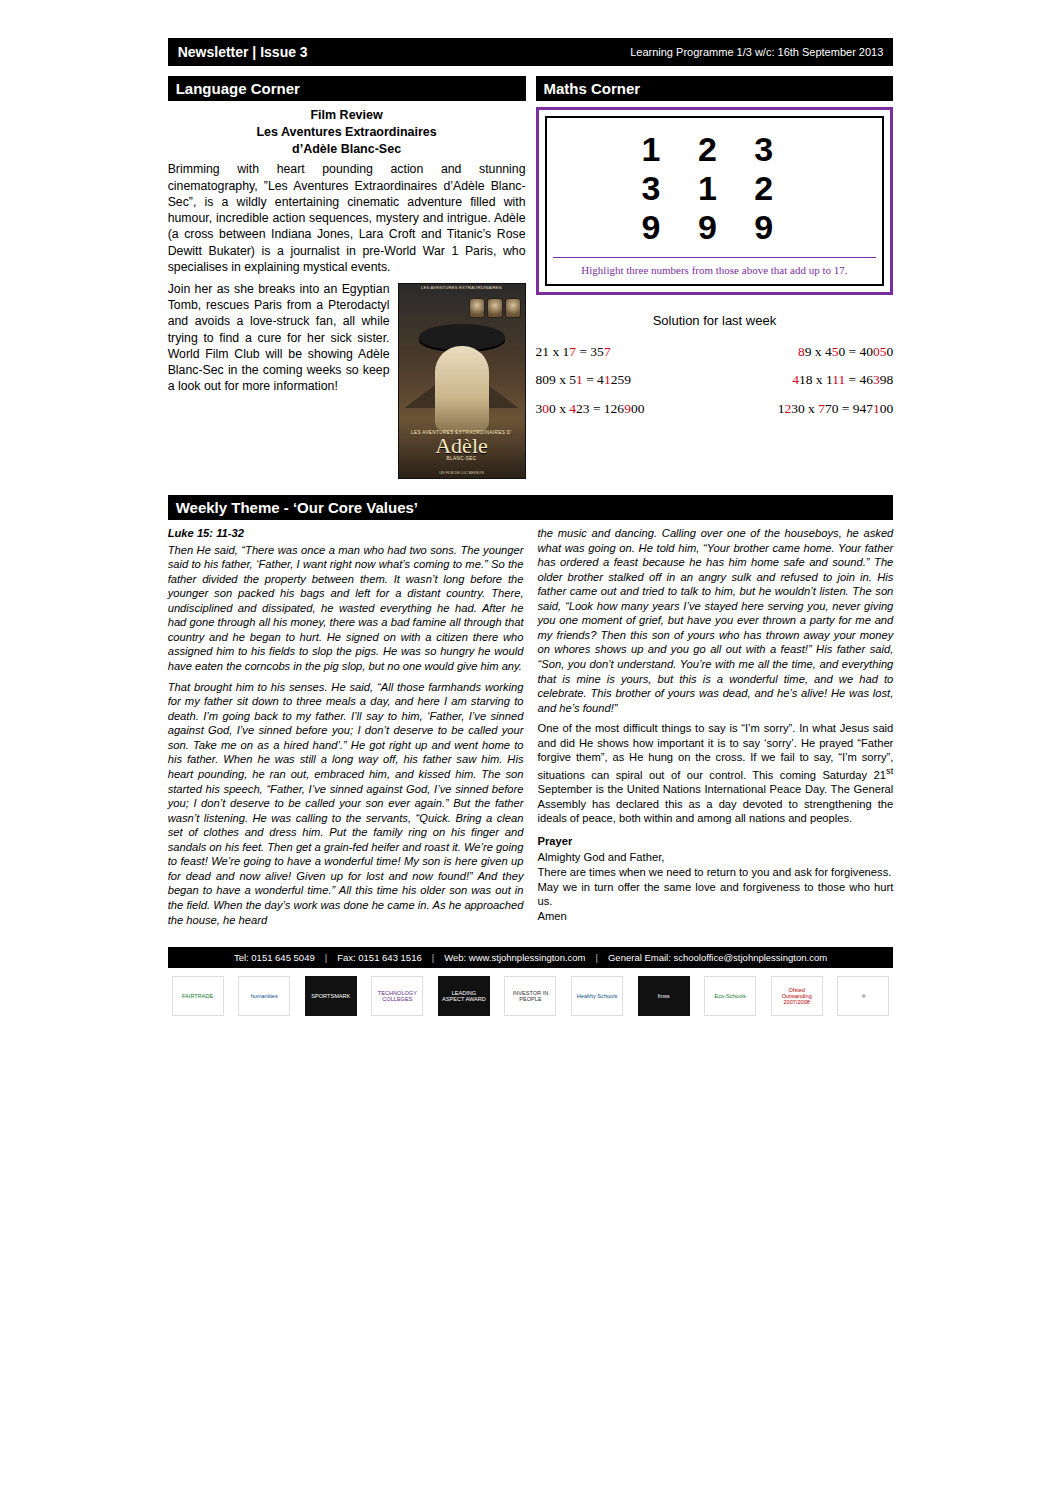Newsletter | Issue 3
Learning Programme 1/3 w/c: 16th September 2013
Language Corner
Film Review
Les Aventures Extraordinaires
d’Adèle Blanc-Sec
Brimming with heart pounding action and stunning cinematography, ”Les Aventures Extraordinaires d’Adèle Blanc-Sec”, is a wildly entertaining cinematic adventure filled with humour, incredible action sequences, mystery and intrigue. Adèle (a cross between Indiana Jones, Lara Croft and Titanic’s Rose Dewitt Bukater) is a journalist in pre-World War 1 Paris, who specialises in explaining mystical events.
LES AVENTURES EXTRAORDINAIRES
LES AVENTURES EXTRAORDINAIRES D’
Adèle
BLANC-SEC
UN FILM DE LUC BESSON
Join her as she breaks into an Egyptian Tomb, rescues Paris from a Pterodactyl and avoids a love-struck fan, all while trying to find a cure for her sick sister. World Film Club will be showing Adèle Blanc-Sec in the coming weeks so keep a look out for more information!
Maths Corner
1 2 3
3 1 2
9 9 9
Highlight three numbers from those above that add up to 17.
Solution for last week
21 x 17 = 357 89 x 450 = 40050
809 x 51 = 41259 418 x 111 = 46398
300 x 423 = 126900 1230 x 770 = 947100
Weekly Theme - ‘Our Core Values’
Luke 15: 11-32
Then He said, “There was once a man who had two sons. The younger said to his father, ‘Father, I want right now what’s coming to me.” So the father divided the property between them. It wasn’t long before the younger son packed his bags and left for a distant country. There, undisciplined and dissipated, he wasted everything he had. After he had gone through all his money, there was a bad famine all through that country and he began to hurt. He signed on with a citizen there who assigned him to his fields to slop the pigs. He was so hungry he would have eaten the corncobs in the pig slop, but no one would give him any.
That brought him to his senses. He said, “All those farmhands working for my father sit down to three meals a day, and here I am starving to death. I’m going back to my father. I’ll say to him, ‘Father, I’ve sinned against God, I’ve sinned before you; I don’t deserve to be called your son. Take me on as a hired hand’.” He got right up and went home to his father. When he was still a long way off, his father saw him. His heart pounding, he ran out, embraced him, and kissed him. The son started his speech, “Father, I’ve sinned against God, I’ve sinned before you; I don’t deserve to be called your son ever again.” But the father wasn’t listening. He was calling to the servants, “Quick. Bring a clean set of clothes and dress him. Put the family ring on his finger and sandals on his feet. Then get a grain-fed heifer and roast it. We’re going to feast! We’re going to have a wonderful time! My son is here given up for dead and now alive! Given up for lost and now found!” And they began to have a wonderful time.” All this time his older son was out in the field. When the day’s work was done he came in. As he approached the house, he heard
the music and dancing. Calling over one of the houseboys, he asked what was going on. He told him, “Your brother came home. Your father has ordered a feast because he has him home safe and sound.” The older brother stalked off in an angry sulk and refused to join in. His father came out and tried to talk to him, but he wouldn’t listen. The son said, “Look how many years I’ve stayed here serving you, never giving you one moment of grief, but have you ever thrown a party for me and my friends? Then this son of yours who has thrown away your money on whores shows up and you go all out with a feast!” His father said, “Son, you don’t understand. You’re with me all the time, and everything that is mine is yours, but this is a wonderful time, and we had to celebrate. This brother of yours was dead, and he’s alive! He was lost, and he’s found!”
One of the most difficult things to say is “I’m sorry”. In what Jesus said and did He shows how important it is to say ‘sorry’. He prayed “Father forgive them”, as He hung on the cross. If we fail to say, “I’m sorry”, situations can spiral out of our control. This coming Saturday 21st September is the United Nations International Peace Day. The General Assembly has declared this as a day devoted to strengthening the ideals of peace, both within and among all nations and peoples.
Prayer
Almighty God and Father,
There are times when we need to return to you and ask for forgiveness.
May we in turn offer the same love and forgiveness to those who hurt us.
Amen
Tel: 0151 645 5049 | Fax: 0151 643 1516 | Web: www.stjohnplessington.com | General Email: schooloffice@stjohnplessington.com
FAIRTRADE
humanities
SPORTSMARK
TECHNOLOGY COLLEGES
LEADING ASPECT AWARD
INVESTOR IN PEOPLE
Healthy Schools
fmss
Eco-Schools
Ofsted Outstanding 2007/2008
⚛